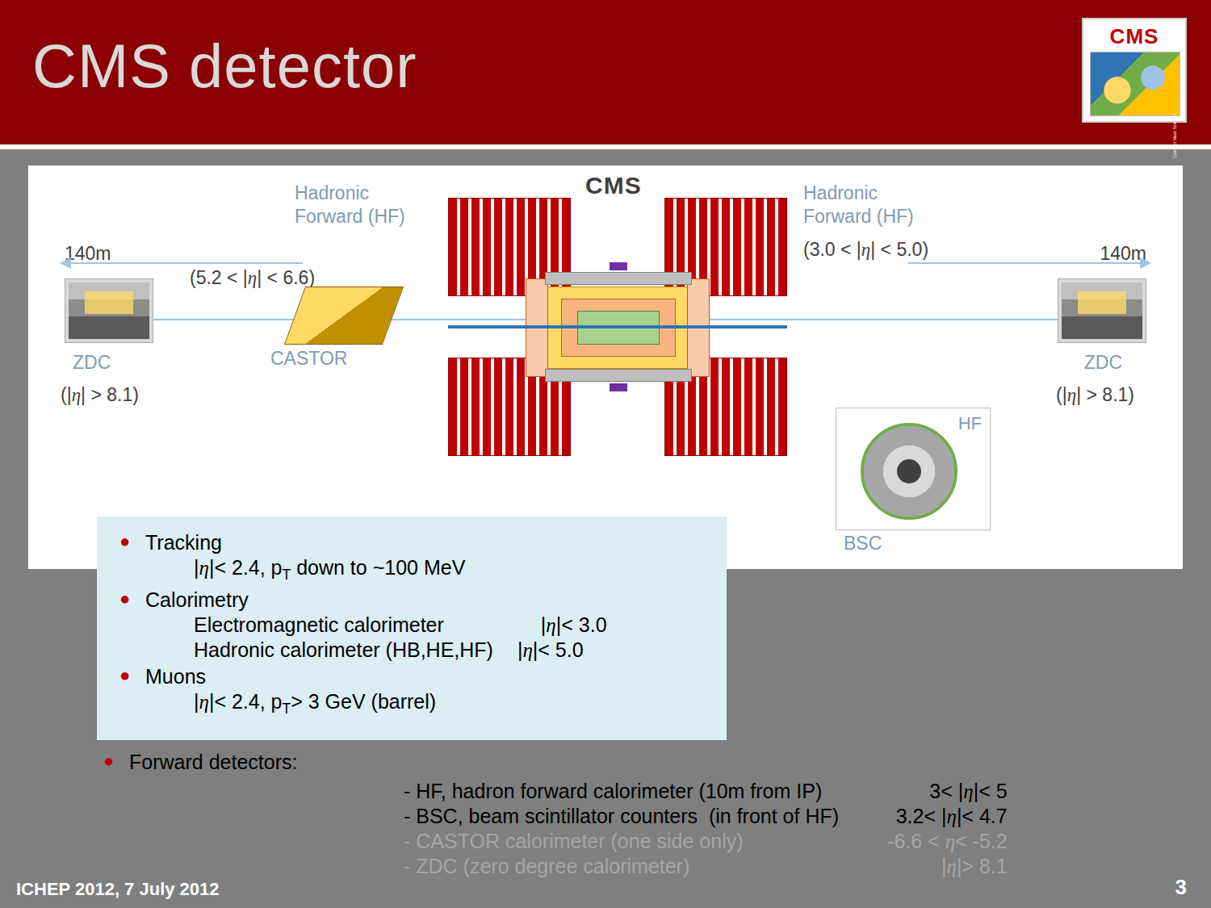CMS detector
CMS
CMS
Hadronic
Forward (HF)
Hadronic
Forward (HF)
(3.0 < |η| < 5.0)
140m
140m
(5.2 < |η| < 6.6)
ZDC
ZDC
(|η| > 8.1)
(|η| > 8.1)
CASTOR
HF
BSC
Tracking |η|< 2.4, pT down to ~100 MeV
Calorimetry Electromagnetic calorimeter |η|< 3.0 Hadronic calorimeter (HB,HE,HF) |η|< 5.0
Muons |η|< 2.4, pT> 3 GeV (barrel)
Forward detectors:
| - HF, hadron forward calorimeter (10m from IP) | 3< / η /< 5 |
| - BSC, beam scintillator counters (in front of HF) | 3.2< / η /< 4.7 |
| - CASTOR calorimeter (one side only) | -6.6 < η < -5.2 |
| - ZDC (zero degree calorimeter) | / η /> 8.1 |
ICHEP 2012, 7 July 2012
3